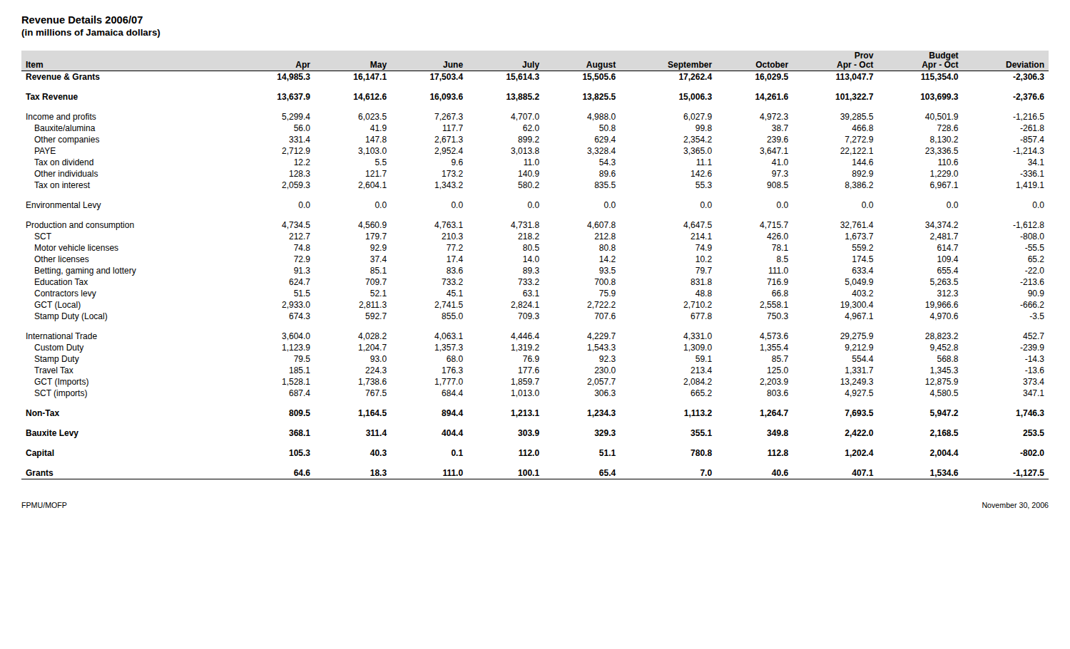Revenue Details 2006/07
(in millions of Jamaica dollars)
| Item | Apr | May | June | July | August | September | October | Prov Apr - Oct | Budget Apr - Oct | Deviation |
| --- | --- | --- | --- | --- | --- | --- | --- | --- | --- | --- |
| Revenue & Grants | 14,985.3 | 16,147.1 | 17,503.4 | 15,614.3 | 15,505.6 | 17,262.4 | 16,029.5 | 113,047.7 | 115,354.0 | -2,306.3 |
| Tax Revenue | 13,637.9 | 14,612.6 | 16,093.6 | 13,885.2 | 13,825.5 | 15,006.3 | 14,261.6 | 101,322.7 | 103,699.3 | -2,376.6 |
| Income and profits | 5,299.4 | 6,023.5 | 7,267.3 | 4,707.0 | 4,988.0 | 6,027.9 | 4,972.3 | 39,285.5 | 40,501.9 | -1,216.5 |
| Bauxite/alumina | 56.0 | 41.9 | 117.7 | 62.0 | 50.8 | 99.8 | 38.7 | 466.8 | 728.6 | -261.8 |
| Other companies | 331.4 | 147.8 | 2,671.3 | 899.2 | 629.4 | 2,354.2 | 239.6 | 7,272.9 | 8,130.2 | -857.4 |
| PAYE | 2,712.9 | 3,103.0 | 2,952.4 | 3,013.8 | 3,328.4 | 3,365.0 | 3,647.1 | 22,122.1 | 23,336.5 | -1,214.3 |
| Tax on dividend | 12.2 | 5.5 | 9.6 | 11.0 | 54.3 | 11.1 | 41.0 | 144.6 | 110.6 | 34.1 |
| Other individuals | 128.3 | 121.7 | 173.2 | 140.9 | 89.6 | 142.6 | 97.3 | 892.9 | 1,229.0 | -336.1 |
| Tax on interest | 2,059.3 | 2,604.1 | 1,343.2 | 580.2 | 835.5 | 55.3 | 908.5 | 8,386.2 | 6,967.1 | 1,419.1 |
| Environmental Levy | 0.0 | 0.0 | 0.0 | 0.0 | 0.0 | 0.0 | 0.0 | 0.0 | 0.0 | 0.0 |
| Production and consumption | 4,734.5 | 4,560.9 | 4,763.1 | 4,731.8 | 4,607.8 | 4,647.5 | 4,715.7 | 32,761.4 | 34,374.2 | -1,612.8 |
| SCT | 212.7 | 179.7 | 210.3 | 218.2 | 212.8 | 214.1 | 426.0 | 1,673.7 | 2,481.7 | -808.0 |
| Motor vehicle licenses | 74.8 | 92.9 | 77.2 | 80.5 | 80.8 | 74.9 | 78.1 | 559.2 | 614.7 | -55.5 |
| Other licenses | 72.9 | 37.4 | 17.4 | 14.0 | 14.2 | 10.2 | 8.5 | 174.5 | 109.4 | 65.2 |
| Betting, gaming and lottery | 91.3 | 85.1 | 83.6 | 89.3 | 93.5 | 79.7 | 111.0 | 633.4 | 655.4 | -22.0 |
| Education Tax | 624.7 | 709.7 | 733.2 | 733.2 | 700.8 | 831.8 | 716.9 | 5,049.9 | 5,263.5 | -213.6 |
| Contractors levy | 51.5 | 52.1 | 45.1 | 63.1 | 75.9 | 48.8 | 66.8 | 403.2 | 312.3 | 90.9 |
| GCT (Local) | 2,933.0 | 2,811.3 | 2,741.5 | 2,824.1 | 2,722.2 | 2,710.2 | 2,558.1 | 19,300.4 | 19,966.6 | -666.2 |
| Stamp Duty (Local) | 674.3 | 592.7 | 855.0 | 709.3 | 707.6 | 677.8 | 750.3 | 4,967.1 | 4,970.6 | -3.5 |
| International Trade | 3,604.0 | 4,028.2 | 4,063.1 | 4,446.4 | 4,229.7 | 4,331.0 | 4,573.6 | 29,275.9 | 28,823.2 | 452.7 |
| Custom Duty | 1,123.9 | 1,204.7 | 1,357.3 | 1,319.2 | 1,543.3 | 1,309.0 | 1,355.4 | 9,212.9 | 9,452.8 | -239.9 |
| Stamp Duty | 79.5 | 93.0 | 68.0 | 76.9 | 92.3 | 59.1 | 85.7 | 554.4 | 568.8 | -14.3 |
| Travel Tax | 185.1 | 224.3 | 176.3 | 177.6 | 230.0 | 213.4 | 125.0 | 1,331.7 | 1,345.3 | -13.6 |
| GCT (Imports) | 1,528.1 | 1,738.6 | 1,777.0 | 1,859.7 | 2,057.7 | 2,084.2 | 2,203.9 | 13,249.3 | 12,875.9 | 373.4 |
| SCT (imports) | 687.4 | 767.5 | 684.4 | 1,013.0 | 306.3 | 665.2 | 803.6 | 4,927.5 | 4,580.5 | 347.1 |
| Non-Tax | 809.5 | 1,164.5 | 894.4 | 1,213.1 | 1,234.3 | 1,113.2 | 1,264.7 | 7,693.5 | 5,947.2 | 1,746.3 |
| Bauxite Levy | 368.1 | 311.4 | 404.4 | 303.9 | 329.3 | 355.1 | 349.8 | 2,422.0 | 2,168.5 | 253.5 |
| Capital | 105.3 | 40.3 | 0.1 | 112.0 | 51.1 | 780.8 | 112.8 | 1,202.4 | 2,004.4 | -802.0 |
| Grants | 64.6 | 18.3 | 111.0 | 100.1 | 65.4 | 7.0 | 40.6 | 407.1 | 1,534.6 | -1,127.5 |
FPMU/MOFP November 30, 2006